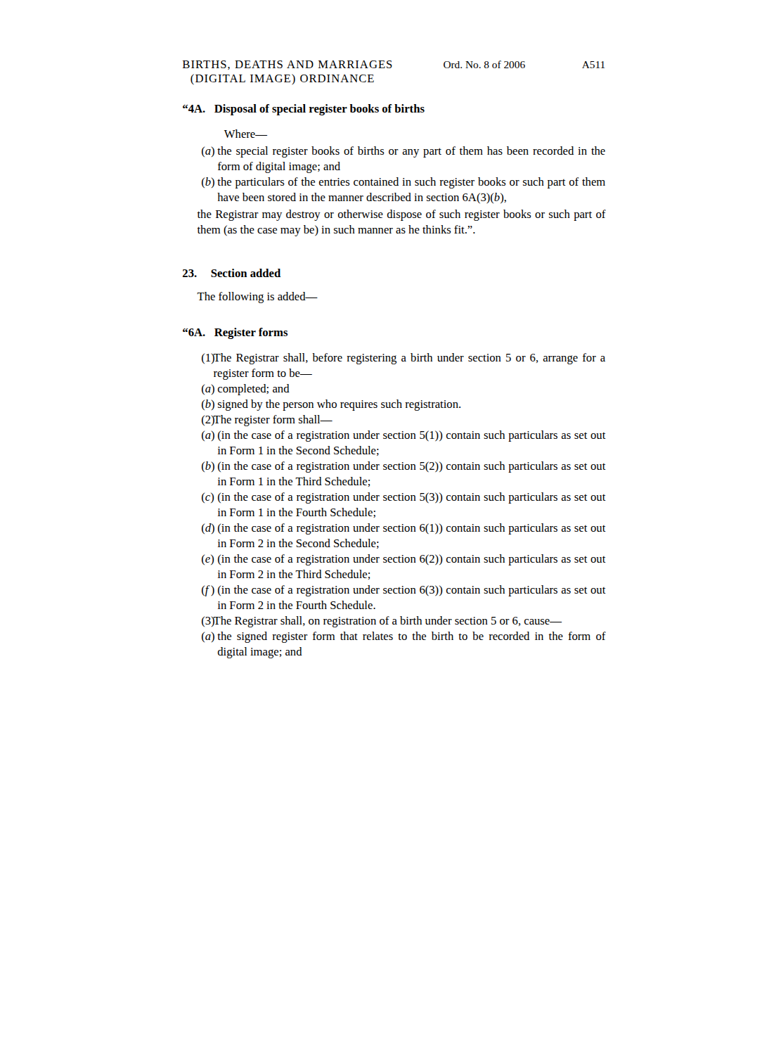BIRTHS, DEATHS AND MARRIAGES (DIGITAL IMAGE) ORDINANCE
Ord. No. 8 of 2006
A511
“4A. Disposal of special register books of births
Where—
(a)
the special register books of births or any part of them has been recorded in the form of digital image; and
(b)
the particulars of the entries contained in such register books or such part of them have been stored in the manner described in section 6A(3)(b),
the Registrar may destroy or otherwise dispose of such register books or such part of them (as the case may be) in such manner as he thinks fit.”.
23. Section added
The following is added—
“6A. Register forms
(1)
The Registrar shall, before registering a birth under section 5 or 6, arrange for a register form to be—
(a)
completed; and
(b)
signed by the person who requires such registration.
(2)
The register form shall—
(a)
(in the case of a registration under section 5(1)) contain such particulars as set out in Form 1 in the Second Schedule;
(b)
(in the case of a registration under section 5(2)) contain such particulars as set out in Form 1 in the Third Schedule;
(c)
(in the case of a registration under section 5(3)) contain such particulars as set out in Form 1 in the Fourth Schedule;
(d)
(in the case of a registration under section 6(1)) contain such particulars as set out in Form 2 in the Second Schedule;
(e)
(in the case of a registration under section 6(2)) contain such particulars as set out in Form 2 in the Third Schedule;
(f )
(in the case of a registration under section 6(3)) contain such particulars as set out in Form 2 in the Fourth Schedule.
(3)
The Registrar shall, on registration of a birth under section 5 or 6, cause—
(a)
the signed register form that relates to the birth to be recorded in the form of digital image; and